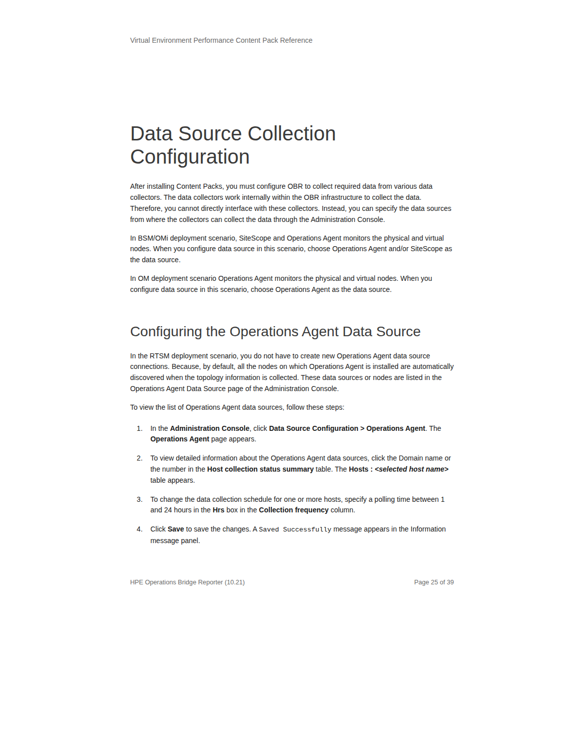Virtual Environment Performance Content Pack Reference
Data Source Collection Configuration
After installing Content Packs, you must configure OBR to collect required data from various data collectors. The data collectors work internally within the OBR infrastructure to collect the data. Therefore, you cannot directly interface with these collectors. Instead, you can specify the data sources from where the collectors can collect the data through the Administration Console.
In BSM/OMi deployment scenario, SiteScope and Operations Agent monitors the physical and virtual nodes. When you configure data source in this scenario, choose Operations Agent and/or SiteScope as the data source.
In OM deployment scenario Operations Agent monitors the physical and virtual nodes. When you configure data source in this scenario, choose Operations Agent as the data source.
Configuring the Operations Agent Data Source
In the RTSM deployment scenario, you do not have to create new Operations Agent data source connections. Because, by default, all the nodes on which Operations Agent is installed are automatically discovered when the topology information is collected. These data sources or nodes are listed in the Operations Agent Data Source page of the Administration Console.
To view the list of Operations Agent data sources, follow these steps:
In the Administration Console, click Data Source Configuration > Operations Agent. The Operations Agent page appears.
To view detailed information about the Operations Agent data sources, click the Domain name or the number in the Host collection status summary table. The Hosts : <selected host name> table appears.
To change the data collection schedule for one or more hosts, specify a polling time between 1 and 24 hours in the Hrs box in the Collection frequency column.
Click Save to save the changes. A Saved Successfully message appears in the Information message panel.
HPE Operations Bridge Reporter (10.21) Page 25 of 39